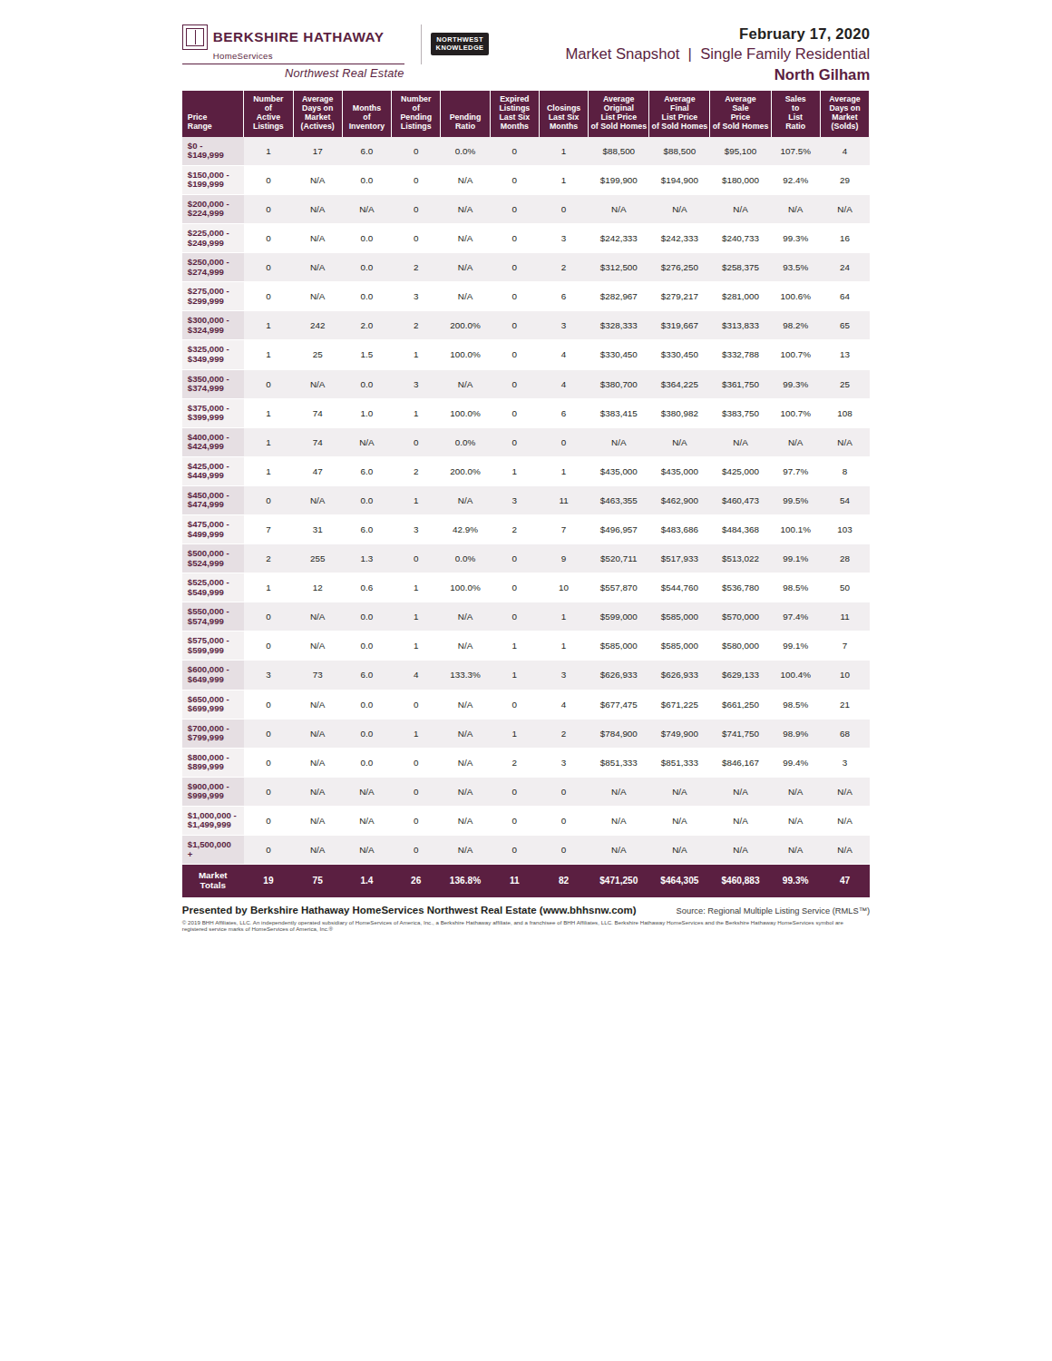BERKSHIRE HATHAWAY
HomeServices
Northwest Real Estate
NORTHWEST
KNOWLEDGE
February 17, 2020
Market Snapshot | Single Family Residential
North Gilham
| Price Range | Number of Active Listings | Average Days on Market (Actives) | Months of Inventory | Number of Pending Listings | Pending Ratio | Expired Listings Last Six Months | Closings Last Six Months | Average Original List Price of Sold Homes | Average Final List Price of Sold Homes | Average Sale Price of Sold Homes | Sales to List Ratio | Average Days on Market (Solds) |
| --- | --- | --- | --- | --- | --- | --- | --- | --- | --- | --- | --- | --- |
| $0 - $149,999 | 1 | 17 | 6.0 | 0 | 0.0% | 0 | 1 | $88,500 | $88,500 | $95,100 | 107.5% | 4 |
| $150,000 - $199,999 | 0 | N/A | 0.0 | 0 | N/A | 0 | 1 | $199,900 | $194,900 | $180,000 | 92.4% | 29 |
| $200,000 - $224,999 | 0 | N/A | N/A | 0 | N/A | 0 | 0 | N/A | N/A | N/A | N/A | N/A |
| $225,000 - $249,999 | 0 | N/A | 0.0 | 0 | N/A | 0 | 3 | $242,333 | $242,333 | $240,733 | 99.3% | 16 |
| $250,000 - $274,999 | 0 | N/A | 0.0 | 2 | N/A | 0 | 2 | $312,500 | $276,250 | $258,375 | 93.5% | 24 |
| $275,000 - $299,999 | 0 | N/A | 0.0 | 3 | N/A | 0 | 6 | $282,967 | $279,217 | $281,000 | 100.6% | 64 |
| $300,000 - $324,999 | 1 | 242 | 2.0 | 2 | 200.0% | 0 | 3 | $328,333 | $319,667 | $313,833 | 98.2% | 65 |
| $325,000 - $349,999 | 1 | 25 | 1.5 | 1 | 100.0% | 0 | 4 | $330,450 | $330,450 | $332,788 | 100.7% | 13 |
| $350,000 - $374,999 | 0 | N/A | 0.0 | 3 | N/A | 0 | 4 | $380,700 | $364,225 | $361,750 | 99.3% | 25 |
| $375,000 - $399,999 | 1 | 74 | 1.0 | 1 | 100.0% | 0 | 6 | $383,415 | $380,982 | $383,750 | 100.7% | 108 |
| $400,000 - $424,999 | 1 | 74 | N/A | 0 | 0.0% | 0 | 0 | N/A | N/A | N/A | N/A | N/A |
| $425,000 - $449,999 | 1 | 47 | 6.0 | 2 | 200.0% | 1 | 1 | $435,000 | $435,000 | $425,000 | 97.7% | 8 |
| $450,000 - $474,999 | 0 | N/A | 0.0 | 1 | N/A | 3 | 11 | $463,355 | $462,900 | $460,473 | 99.5% | 54 |
| $475,000 - $499,999 | 7 | 31 | 6.0 | 3 | 42.9% | 2 | 7 | $496,957 | $483,686 | $484,368 | 100.1% | 103 |
| $500,000 - $524,999 | 2 | 255 | 1.3 | 0 | 0.0% | 0 | 9 | $520,711 | $517,933 | $513,022 | 99.1% | 28 |
| $525,000 - $549,999 | 1 | 12 | 0.6 | 1 | 100.0% | 0 | 10 | $557,870 | $544,760 | $536,780 | 98.5% | 50 |
| $550,000 - $574,999 | 0 | N/A | 0.0 | 1 | N/A | 0 | 1 | $599,000 | $585,000 | $570,000 | 97.4% | 11 |
| $575,000 - $599,999 | 0 | N/A | 0.0 | 1 | N/A | 1 | 1 | $585,000 | $585,000 | $580,000 | 99.1% | 7 |
| $600,000 - $649,999 | 3 | 73 | 6.0 | 4 | 133.3% | 1 | 3 | $626,933 | $626,933 | $629,133 | 100.4% | 10 |
| $650,000 - $699,999 | 0 | N/A | 0.0 | 0 | N/A | 0 | 4 | $677,475 | $671,225 | $661,250 | 98.5% | 21 |
| $700,000 - $799,999 | 0 | N/A | 0.0 | 1 | N/A | 1 | 2 | $784,900 | $749,900 | $741,750 | 98.9% | 68 |
| $800,000 - $899,999 | 0 | N/A | 0.0 | 0 | N/A | 2 | 3 | $851,333 | $851,333 | $846,167 | 99.4% | 3 |
| $900,000 - $999,999 | 0 | N/A | N/A | 0 | N/A | 0 | 0 | N/A | N/A | N/A | N/A | N/A |
| $1,000,000 - $1,499,999 | 0 | N/A | N/A | 0 | N/A | 0 | 0 | N/A | N/A | N/A | N/A | N/A |
| $1,500,000 + | 0 | N/A | N/A | 0 | N/A | 0 | 0 | N/A | N/A | N/A | N/A | N/A |
| Market Totals | 19 | 75 | 1.4 | 26 | 136.8% | 11 | 82 | $471,250 | $464,305 | $460,883 | 99.3% | 47 |
Presented by Berkshire Hathaway HomeServices Northwest Real Estate (www.bhhsnw.com)
Source: Regional Multiple Listing Service (RMLS™)
© 2019 BHH Affiliates, LLC. An independently operated subsidiary of HomeServices of America, Inc., a Berkshire Hathaway affiliate, and a franchisee of BHH Affiliates, LLC. Berkshire Hathaway HomeServices and the Berkshire Hathaway HomeServices symbol are registered service marks of HomeServices of America, Inc.®